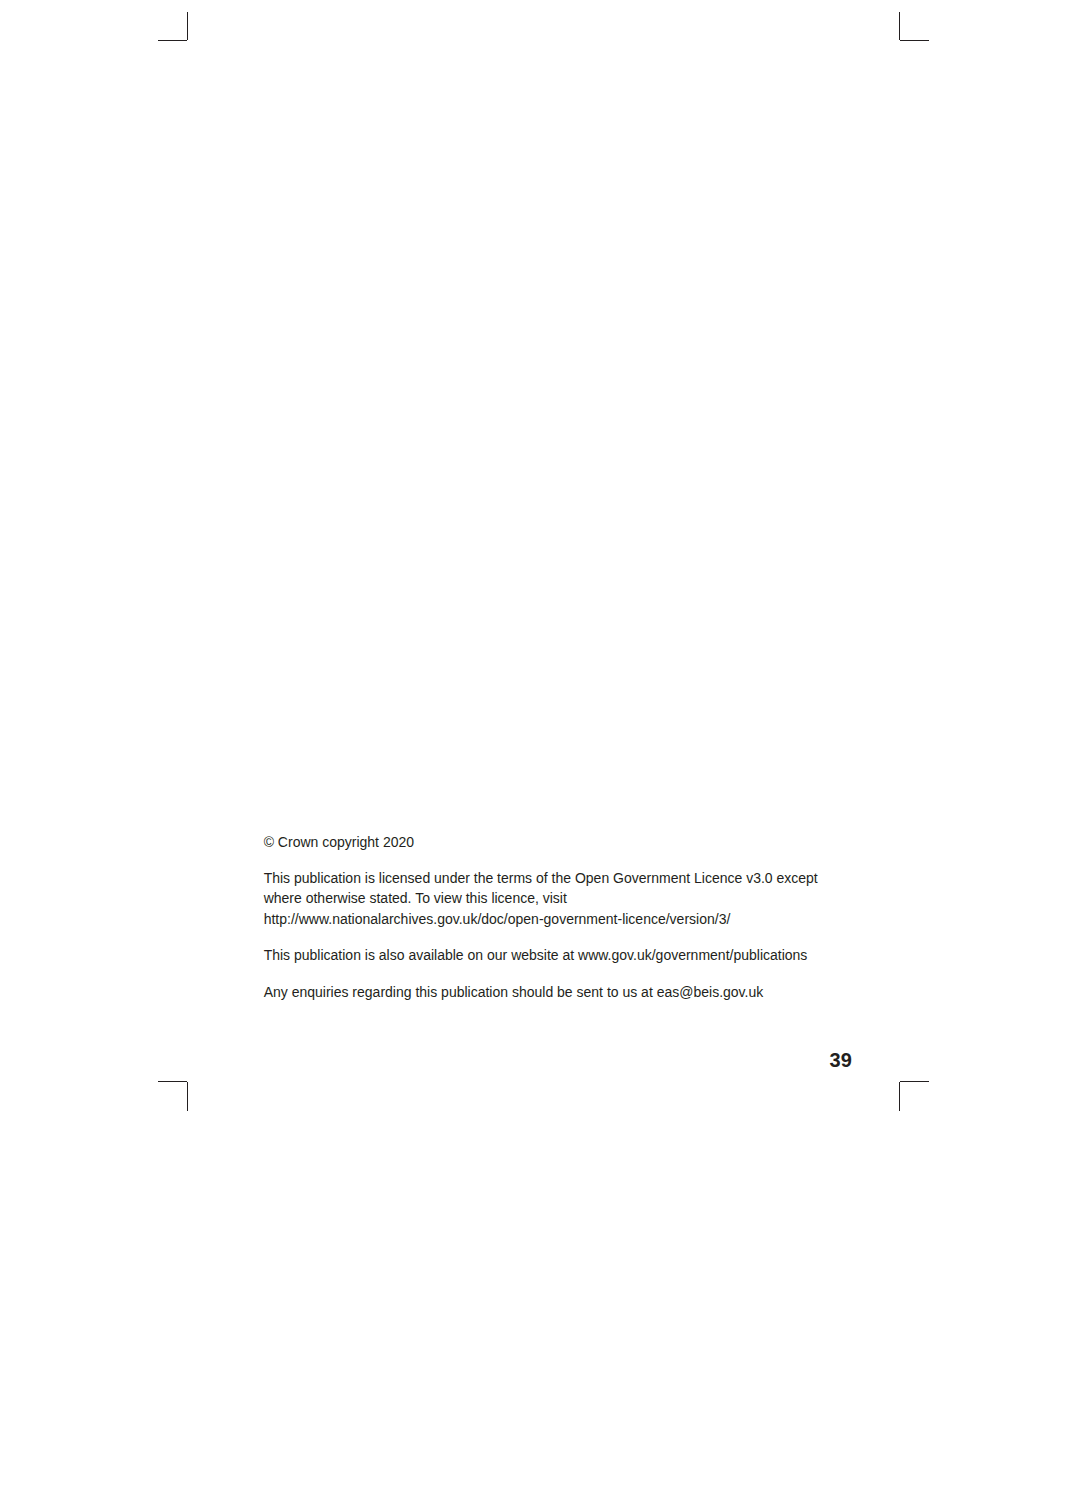© Crown copyright 2020
This publication is licensed under the terms of the Open Government Licence v3.0 except where otherwise stated. To view this licence, visit http://www.nationalarchives.gov.uk/doc/open-government-licence/version/3/
This publication is also available on our website at www.gov.uk/government/publications
Any enquiries regarding this publication should be sent to us at eas@beis.gov.uk
39